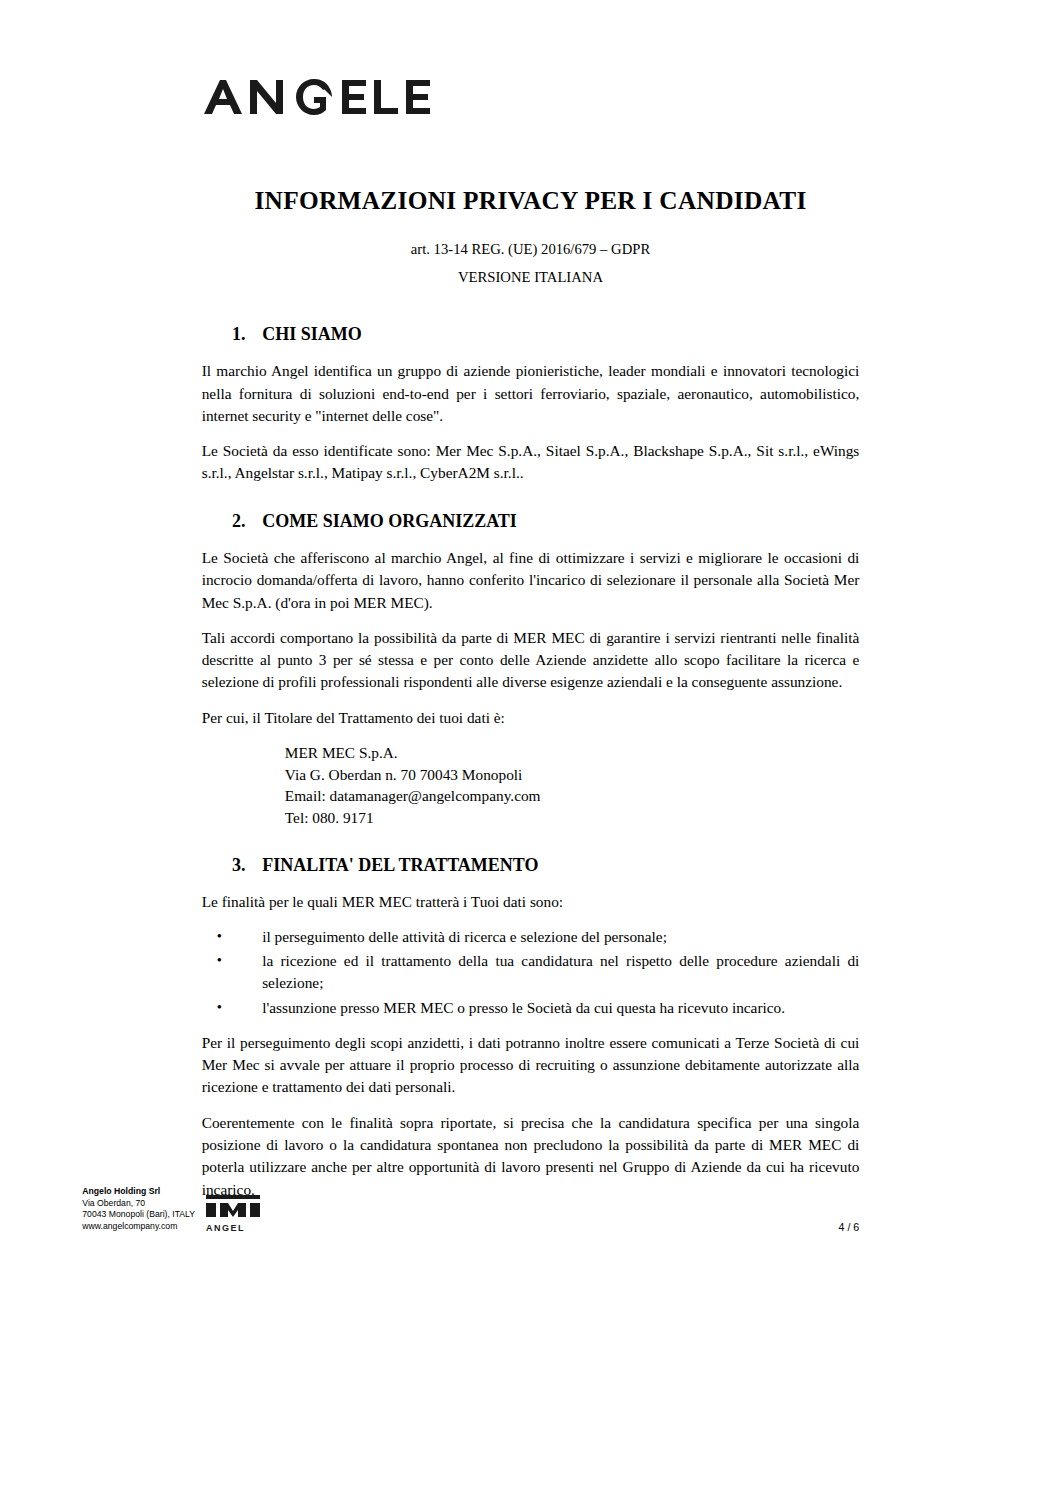INFORMAZIONI PRIVACY PER I CANDIDATI
art. 13-14 REG. (UE) 2016/679 – GDPR
VERSIONE ITALIANA
1. CHI SIAMO
Il marchio Angel identifica un gruppo di aziende pionieristiche, leader mondiali e innovatori tecnologici nella fornitura di soluzioni end-to-end per i settori ferroviario, spaziale, aeronautico, automobilistico, internet security e "internet delle cose".
Le Società da esso identificate sono: Mer Mec S.p.A., Sitael S.p.A., Blackshape S.p.A., Sit s.r.l., eWings s.r.l., Angelstar s.r.l., Matipay s.r.l., CyberA2M s.r.l..
2. COME SIAMO ORGANIZZATI
Le Società che afferiscono al marchio Angel, al fine di ottimizzare i servizi e migliorare le occasioni di incrocio domanda/offerta di lavoro, hanno conferito l'incarico di selezionare il personale alla Società Mer Mec S.p.A. (d'ora in poi MER MEC).
Tali accordi comportano la possibilità da parte di MER MEC di garantire i servizi rientranti nelle finalità descritte al punto 3 per sé stessa e per conto delle Aziende anzidette allo scopo facilitare la ricerca e selezione di profili professionali rispondenti alle diverse esigenze aziendali e la conseguente assunzione.
Per cui, il Titolare del Trattamento dei tuoi dati è:
MER MEC S.p.A.
Via G. Oberdan n. 70 70043 Monopoli
Email: datamanager@angelcompany.com
Tel: 080. 9171
3. FINALITA' DEL TRATTAMENTO
Le finalità per le quali MER MEC tratterà i Tuoi dati sono:
il perseguimento delle attività di ricerca e selezione del personale;
la ricezione ed il trattamento della tua candidatura nel rispetto delle procedure aziendali di selezione;
l'assunzione presso MER MEC o presso le Società da cui questa ha ricevuto incarico.
Per il perseguimento degli scopi anzidetti, i dati potranno inoltre essere comunicati a Terze Società di cui Mer Mec si avvale per attuare il proprio processo di recruiting o assunzione debitamente autorizzate alla ricezione e trattamento dei dati personali.
Coerentemente con le finalità sopra riportate, si precisa che la candidatura specifica per una singola posizione di lavoro o la candidatura spontanea non precludono la possibilità da parte di MER MEC di poterla utilizzare anche per altre opportunità di lavoro presenti nel Gruppo di Aziende da cui ha ricevuto incarico.
ANGEL
Angelo Holding Srl
Via Oberdan, 70
70043 Monopoli (Bari), ITALY
www.angelcompany.com
4 / 6